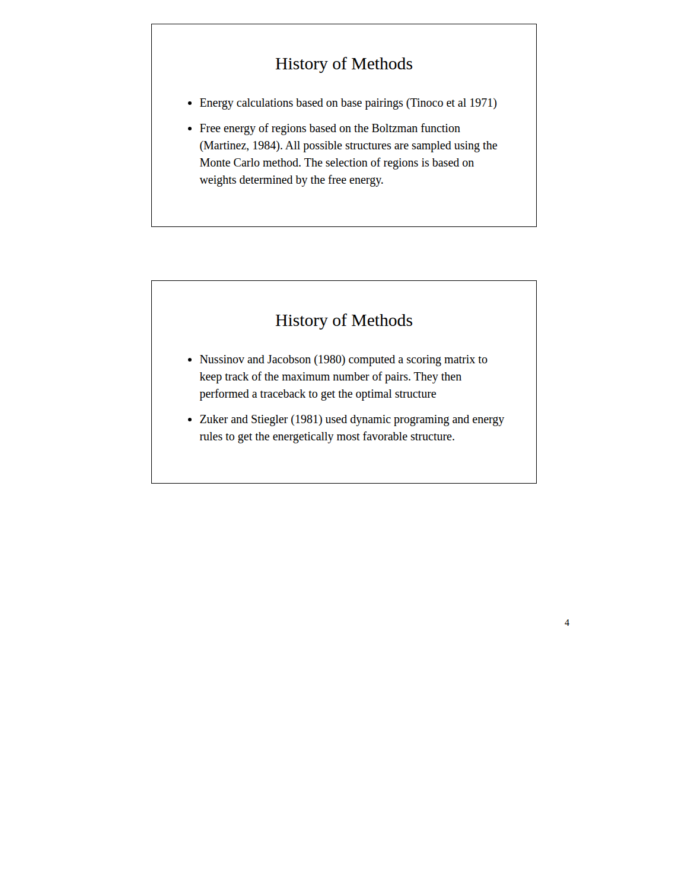History of Methods
Energy calculations based on base pairings (Tinoco et al 1971)
Free energy of regions based on the Boltzman function (Martinez, 1984). All possible structures are sampled using the Monte Carlo method. The selection of regions is based on weights determined by the free energy.
History of Methods
Nussinov and Jacobson (1980) computed a scoring matrix to keep track of the maximum number of pairs. They then performed a traceback to get the optimal structure
Zuker and Stiegler (1981) used dynamic programing and energy rules to get the energetically most favorable structure.
4